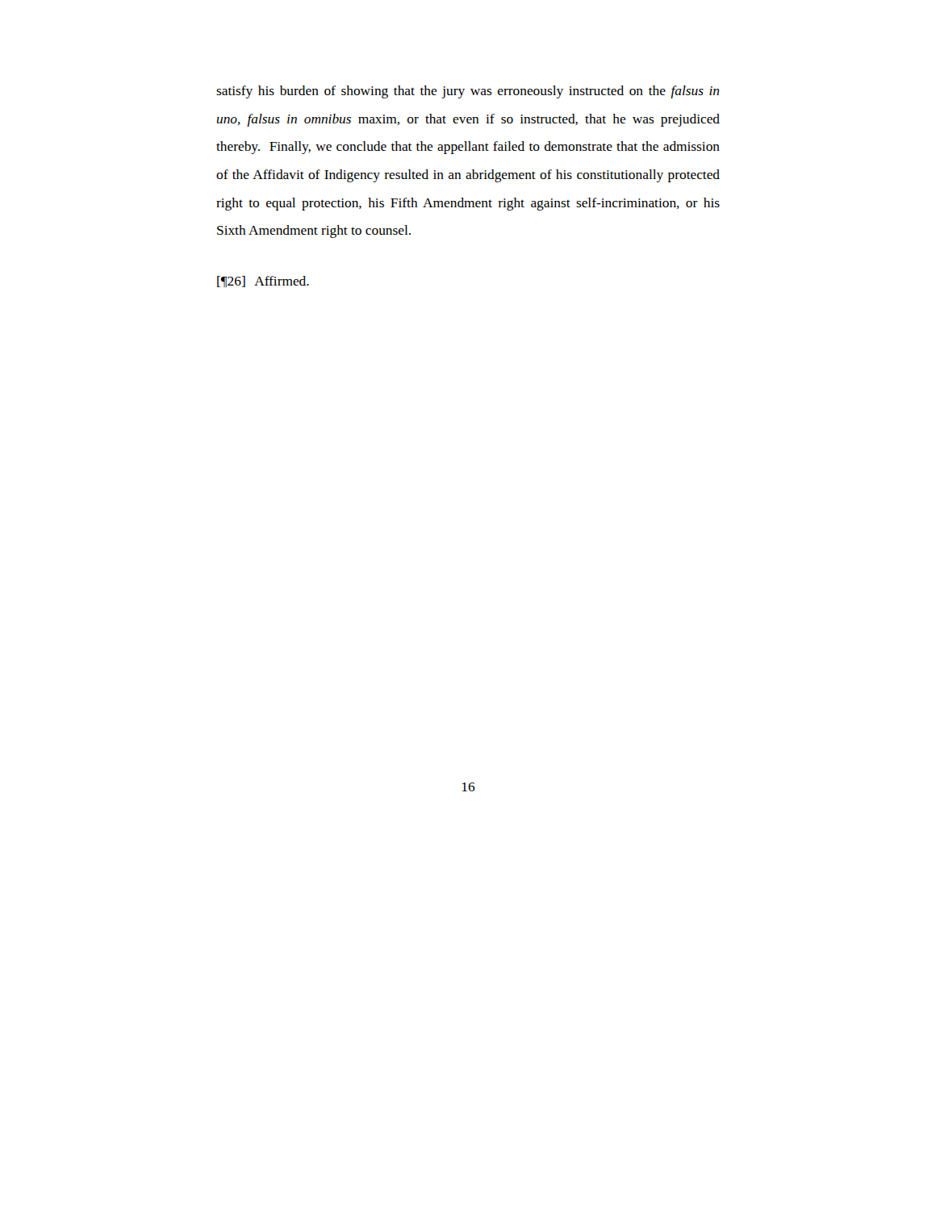satisfy his burden of showing that the jury was erroneously instructed on the falsus in uno, falsus in omnibus maxim, or that even if so instructed, that he was prejudiced thereby. Finally, we conclude that the appellant failed to demonstrate that the admission of the Affidavit of Indigency resulted in an abridgement of his constitutionally protected right to equal protection, his Fifth Amendment right against self-incrimination, or his Sixth Amendment right to counsel.
[¶26] Affirmed.
16